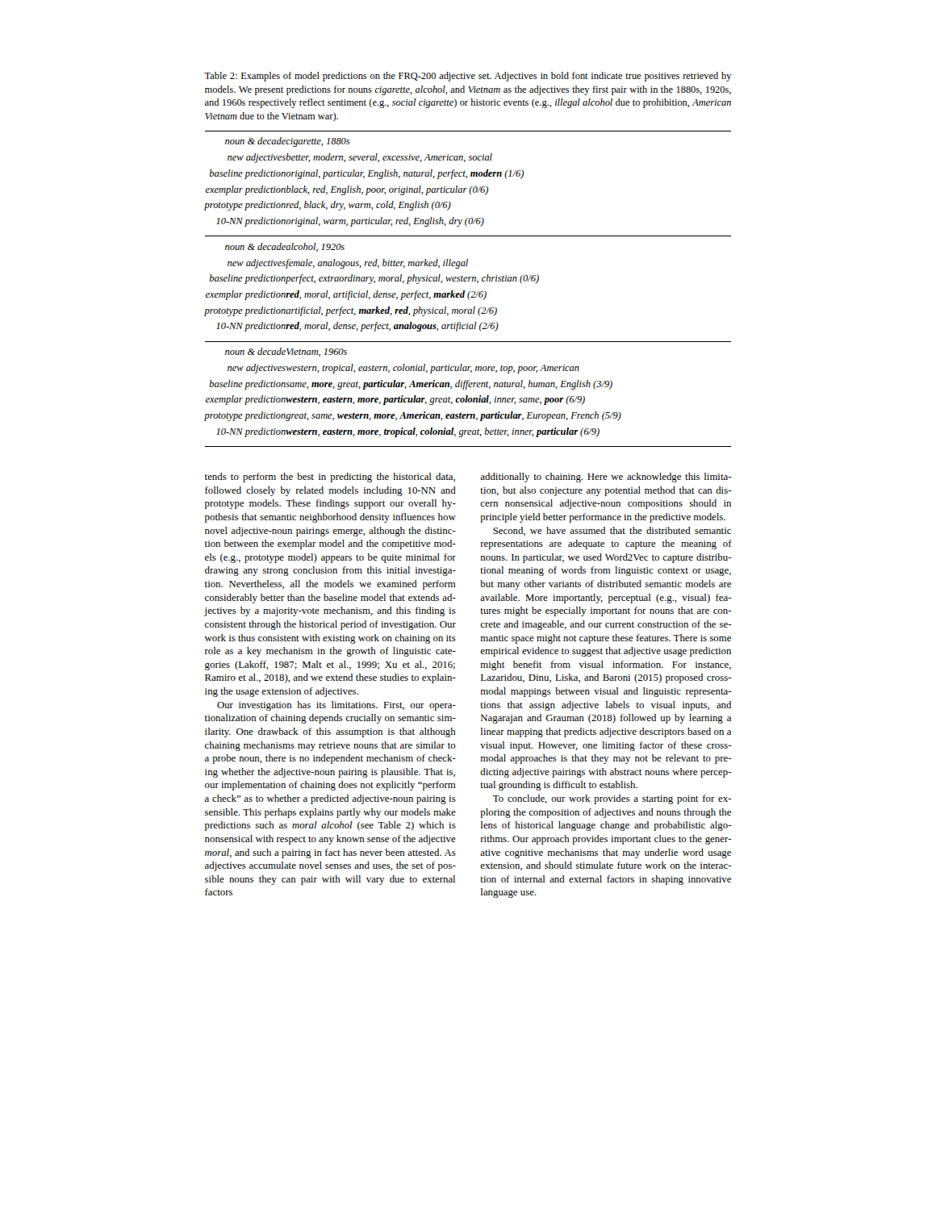Table 2: Examples of model predictions on the FRQ-200 adjective set. Adjectives in bold font indicate true positives retrieved by models. We present predictions for nouns cigarette, alcohol, and Vietnam as the adjectives they first pair with in the 1880s, 1920s, and 1960s respectively reflect sentiment (e.g., social cigarette) or historic events (e.g., illegal alcohol due to prohibition, American Vietnam due to the Vietnam war).
| noun & decade | cigarette , 1880s |
| new adjectives | better , modern , several , excessive , American , social |
| baseline prediction | original , particular , English , natural , perfect , modern (1/6) |
| exemplar prediction | black , red , English , poor , original , particular (0/6) |
| prototype prediction | red , black , dry , warm , cold , English (0/6) |
| 10-NN prediction | original , warm , particular , red , English , dry (0/6) |
| noun & decade | alcohol , 1920s |
| new adjectives | female , analogous , red , bitter , marked , illegal |
| baseline prediction | perfect , extraordinary , moral , physical , western , christian (0/6) |
| exemplar prediction | red , moral , artificial , dense , perfect , marked (2/6) |
| prototype prediction | artificial , perfect , marked , red , physical , moral (2/6) |
| 10-NN prediction | red , moral , dense , perfect , analogous , artificial (2/6) |
| noun & decade | Vietnam , 1960s |
| new adjectives | western , tropical , eastern , colonial , particular , more , top , poor , American |
| baseline prediction | same , more , great , particular , American , different , natural , human , English (3/9) |
| exemplar prediction | western , eastern , more , particular , great , colonial , inner , same , poor (6/9) |
| prototype prediction | great , same , western , more , American , eastern , particular , European , French (5/9) |
| 10-NN prediction | western , eastern , more , tropical , colonial , great , better , inner , particular (6/9) |
tends to perform the best in predicting the historical data, followed closely by related models including 10-NN and prototype models. These findings support our overall hypothesis that semantic neighborhood density influences how novel adjective-noun pairings emerge, although the distinction between the exemplar model and the competitive models (e.g., prototype model) appears to be quite minimal for drawing any strong conclusion from this initial investigation. Nevertheless, all the models we examined perform considerably better than the baseline model that extends adjectives by a majority-vote mechanism, and this finding is consistent through the historical period of investigation. Our work is thus consistent with existing work on chaining on its role as a key mechanism in the growth of linguistic categories (Lakoff, 1987; Malt et al., 1999; Xu et al., 2016; Ramiro et al., 2018), and we extend these studies to explaining the usage extension of adjectives.
Our investigation has its limitations. First, our operationalization of chaining depends crucially on semantic similarity. One drawback of this assumption is that although chaining mechanisms may retrieve nouns that are similar to a probe noun, there is no independent mechanism of checking whether the adjective-noun pairing is plausible. That is, our implementation of chaining does not explicitly “perform a check” as to whether a predicted adjective-noun pairing is sensible. This perhaps explains partly why our models make predictions such as moral alcohol (see Table 2) which is nonsensical with respect to any known sense of the adjective moral, and such a pairing in fact has never been attested. As adjectives accumulate novel senses and uses, the set of possible nouns they can pair with will vary due to external factors
additionally to chaining. Here we acknowledge this limitation, but also conjecture any potential method that can discern nonsensical adjective-noun compositions should in principle yield better performance in the predictive models.
Second, we have assumed that the distributed semantic representations are adequate to capture the meaning of nouns. In particular, we used Word2Vec to capture distributional meaning of words from linguistic context or usage, but many other variants of distributed semantic models are available. More importantly, perceptual (e.g., visual) features might be especially important for nouns that are concrete and imageable, and our current construction of the semantic space might not capture these features. There is some empirical evidence to suggest that adjective usage prediction might benefit from visual information. For instance, Lazaridou, Dinu, Liska, and Baroni (2015) proposed cross-modal mappings between visual and linguistic representations that assign adjective labels to visual inputs, and Nagarajan and Grauman (2018) followed up by learning a linear mapping that predicts adjective descriptors based on a visual input. However, one limiting factor of these cross-modal approaches is that they may not be relevant to predicting adjective pairings with abstract nouns where perceptual grounding is difficult to establish.
To conclude, our work provides a starting point for exploring the composition of adjectives and nouns through the lens of historical language change and probabilistic algorithms. Our approach provides important clues to the generative cognitive mechanisms that may underlie word usage extension, and should stimulate future work on the interaction of internal and external factors in shaping innovative language use.